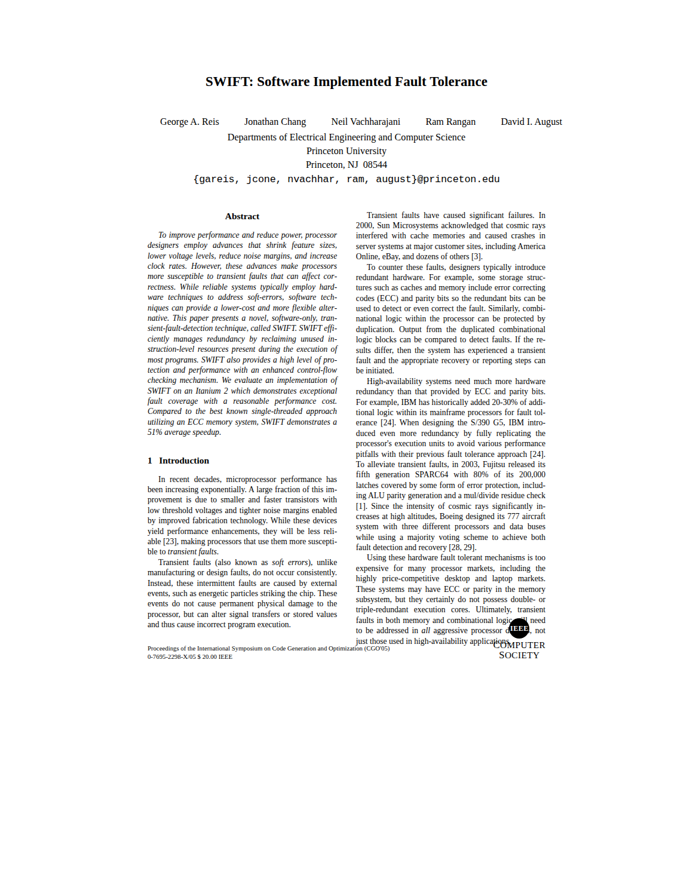SWIFT: Software Implemented Fault Tolerance
George A. Reis Jonathan Chang Neil Vachharajani Ram Rangan David I. August
Departments of Electrical Engineering and Computer Science
Princeton University
Princeton, NJ 08544
{gareis, jcone, nvachhar, ram, august}@princeton.edu
Abstract
To improve performance and reduce power, processor designers employ advances that shrink feature sizes, lower voltage levels, reduce noise margins, and increase clock rates. However, these advances make processors more susceptible to transient faults that can affect correctness. While reliable systems typically employ hardware techniques to address soft-errors, software techniques can provide a lower-cost and more flexible alternative. This paper presents a novel, software-only, transient-fault-detection technique, called SWIFT. SWIFT efficiently manages redundancy by reclaiming unused instruction-level resources present during the execution of most programs. SWIFT also provides a high level of protection and performance with an enhanced control-flow checking mechanism. We evaluate an implementation of SWIFT on an Itanium 2 which demonstrates exceptional fault coverage with a reasonable performance cost. Compared to the best known single-threaded approach utilizing an ECC memory system, SWIFT demonstrates a 51% average speedup.
1 Introduction
In recent decades, microprocessor performance has been increasing exponentially. A large fraction of this improvement is due to smaller and faster transistors with low threshold voltages and tighter noise margins enabled by improved fabrication technology. While these devices yield performance enhancements, they will be less reliable [23], making processors that use them more susceptible to transient faults.
Transient faults (also known as soft errors), unlike manufacturing or design faults, do not occur consistently. Instead, these intermittent faults are caused by external events, such as energetic particles striking the chip. These events do not cause permanent physical damage to the processor, but can alter signal transfers or stored values and thus cause incorrect program execution.
Transient faults have caused significant failures. In 2000, Sun Microsystems acknowledged that cosmic rays interfered with cache memories and caused crashes in server systems at major customer sites, including America Online, eBay, and dozens of others [3].
To counter these faults, designers typically introduce redundant hardware. For example, some storage structures such as caches and memory include error correcting codes (ECC) and parity bits so the redundant bits can be used to detect or even correct the fault. Similarly, combinational logic within the processor can be protected by duplication. Output from the duplicated combinational logic blocks can be compared to detect faults. If the results differ, then the system has experienced a transient fault and the appropriate recovery or reporting steps can be initiated.
High-availability systems need much more hardware redundancy than that provided by ECC and parity bits. For example, IBM has historically added 20-30% of additional logic within its mainframe processors for fault tolerance [24]. When designing the S/390 G5, IBM introduced even more redundancy by fully replicating the processor's execution units to avoid various performance pitfalls with their previous fault tolerance approach [24]. To alleviate transient faults, in 2003, Fujitsu released its fifth generation SPARC64 with 80% of its 200,000 latches covered by some form of error protection, including ALU parity generation and a mul/divide residue check [1]. Since the intensity of cosmic rays significantly increases at high altitudes, Boeing designed its 777 aircraft system with three different processors and data buses while using a majority voting scheme to achieve both fault detection and recovery [28, 29].
Using these hardware fault tolerant mechanisms is too expensive for many processor markets, including the highly price-competitive desktop and laptop markets. These systems may have ECC or parity in the memory subsystem, but they certainly do not possess double- or triple-redundant execution cores. Ultimately, transient faults in both memory and combinational logic will need to be addressed in all aggressive processor designs, not just those used in high-availability applications.
Proceedings of the International Symposium on Code Generation and Optimization (CGO'05)
0-7695-2298-X/05 $ 20.00 IEEE
IEEE
COMPUTER
SOCIETY